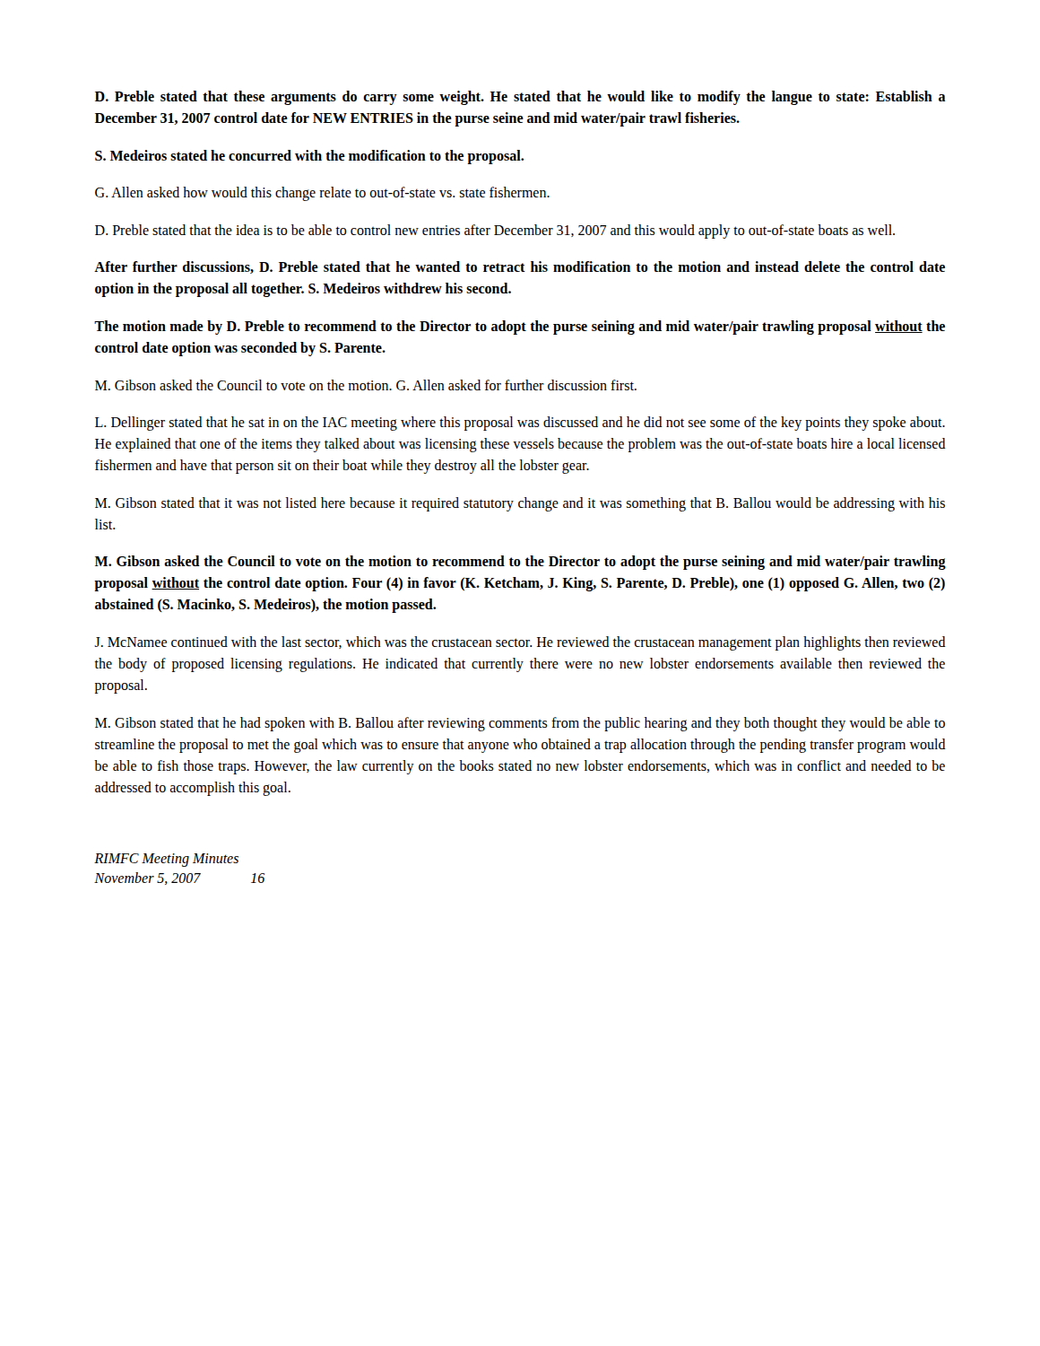D. Preble stated that these arguments do carry some weight. He stated that he would like to modify the langue to state: Establish a December 31, 2007 control date for NEW ENTRIES in the purse seine and mid water/pair trawl fisheries.
S. Medeiros stated he concurred with the modification to the proposal.
G. Allen asked how would this change relate to out-of-state vs. state fishermen.
D. Preble stated that the idea is to be able to control new entries after December 31, 2007 and this would apply to out-of-state boats as well.
After further discussions, D. Preble stated that he wanted to retract his modification to the motion and instead delete the control date option in the proposal all together. S. Medeiros withdrew his second.
The motion made by D. Preble to recommend to the Director to adopt the purse seining and mid water/pair trawling proposal without the control date option was seconded by S. Parente.
M. Gibson asked the Council to vote on the motion. G. Allen asked for further discussion first.
L. Dellinger stated that he sat in on the IAC meeting where this proposal was discussed and he did not see some of the key points they spoke about. He explained that one of the items they talked about was licensing these vessels because the problem was the out-of-state boats hire a local licensed fishermen and have that person sit on their boat while they destroy all the lobster gear.
M. Gibson stated that it was not listed here because it required statutory change and it was something that B. Ballou would be addressing with his list.
M. Gibson asked the Council to vote on the motion to recommend to the Director to adopt the purse seining and mid water/pair trawling proposal without the control date option. Four (4) in favor (K. Ketcham, J. King, S. Parente, D. Preble), one (1) opposed G. Allen, two (2) abstained (S. Macinko, S. Medeiros), the motion passed.
J. McNamee continued with the last sector, which was the crustacean sector. He reviewed the crustacean management plan highlights then reviewed the body of proposed licensing regulations. He indicated that currently there were no new lobster endorsements available then reviewed the proposal.
M. Gibson stated that he had spoken with B. Ballou after reviewing comments from the public hearing and they both thought they would be able to streamline the proposal to met the goal which was to ensure that anyone who obtained a trap allocation through the pending transfer program would be able to fish those traps. However, the law currently on the books stated no new lobster endorsements, which was in conflict and needed to be addressed to accomplish this goal.
RIMFC Meeting Minutes
November 5, 200716